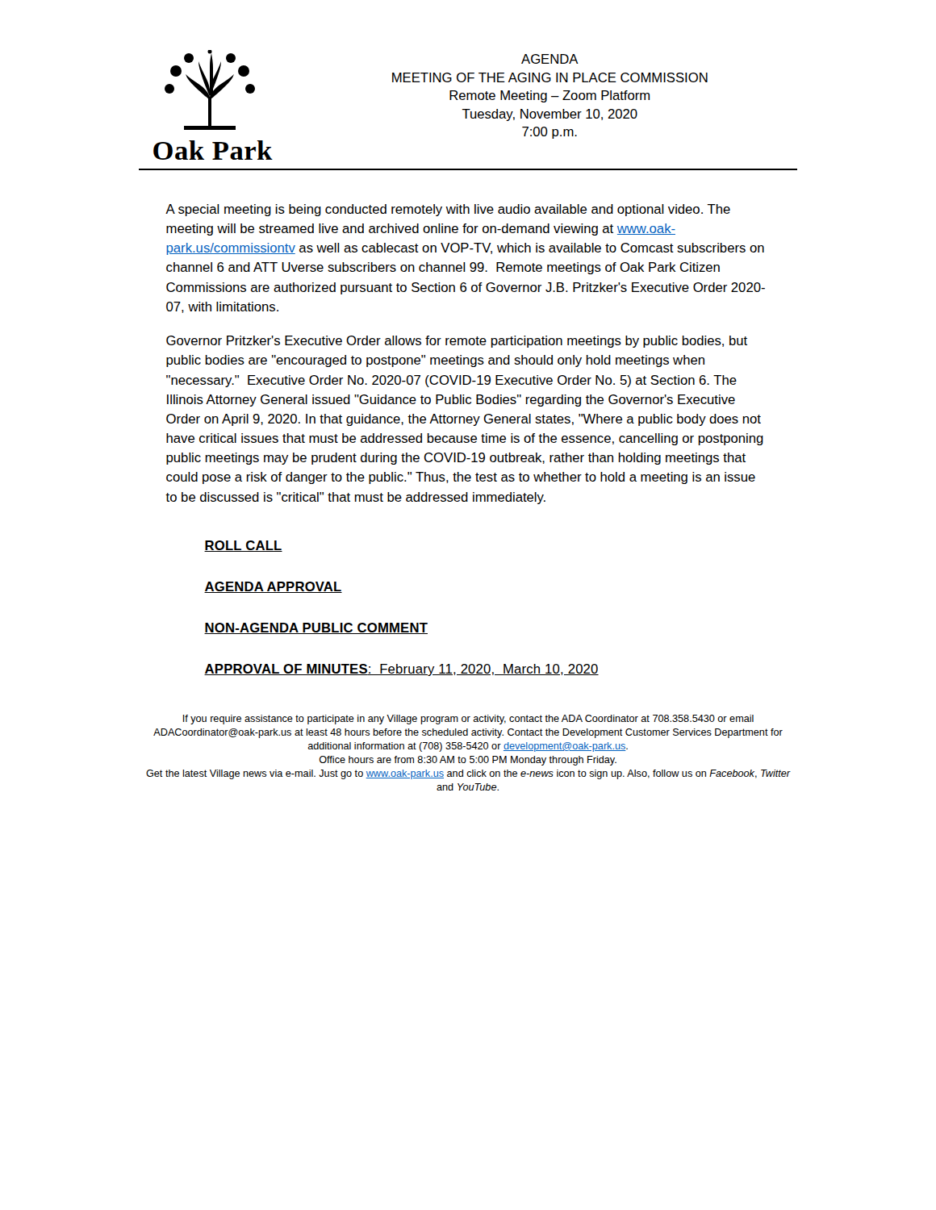Oak Park
AGENDA
MEETING OF THE AGING IN PLACE COMMISSION
Remote Meeting – Zoom Platform
Tuesday, November 10, 2020
7:00 p.m.
A special meeting is being conducted remotely with live audio available and optional video. The meeting will be streamed live and archived online for on-demand viewing at www.oak-park.us/commissiontv as well as cablecast on VOP-TV, which is available to Comcast subscribers on channel 6 and ATT Uverse subscribers on channel 99. Remote meetings of Oak Park Citizen Commissions are authorized pursuant to Section 6 of Governor J.B. Pritzker's Executive Order 2020-07, with limitations.
Governor Pritzker's Executive Order allows for remote participation meetings by public bodies, but public bodies are "encouraged to postpone" meetings and should only hold meetings when "necessary." Executive Order No. 2020-07 (COVID-19 Executive Order No. 5) at Section 6. The Illinois Attorney General issued "Guidance to Public Bodies" regarding the Governor's Executive Order on April 9, 2020. In that guidance, the Attorney General states, "Where a public body does not have critical issues that must be addressed because time is of the essence, cancelling or postponing public meetings may be prudent during the COVID-19 outbreak, rather than holding meetings that could pose a risk of danger to the public." Thus, the test as to whether to hold a meeting is an issue to be discussed is "critical" that must be addressed immediately.
ROLL CALL
AGENDA APPROVAL
NON-AGENDA PUBLIC COMMENT
APPROVAL OF MINUTES: February 11, 2020, March 10, 2020
If you require assistance to participate in any Village program or activity, contact the ADA Coordinator at 708.358.5430 or email ADACoordinator@oak-park.us at least 48 hours before the scheduled activity. Contact the Development Customer Services Department for additional information at (708) 358-5420 or development@oak-park.us.
Office hours are from 8:30 AM to 5:00 PM Monday through Friday.
Get the latest Village news via e-mail. Just go to www.oak-park.us and click on the e-news icon to sign up. Also, follow us on Facebook, Twitter and YouTube.